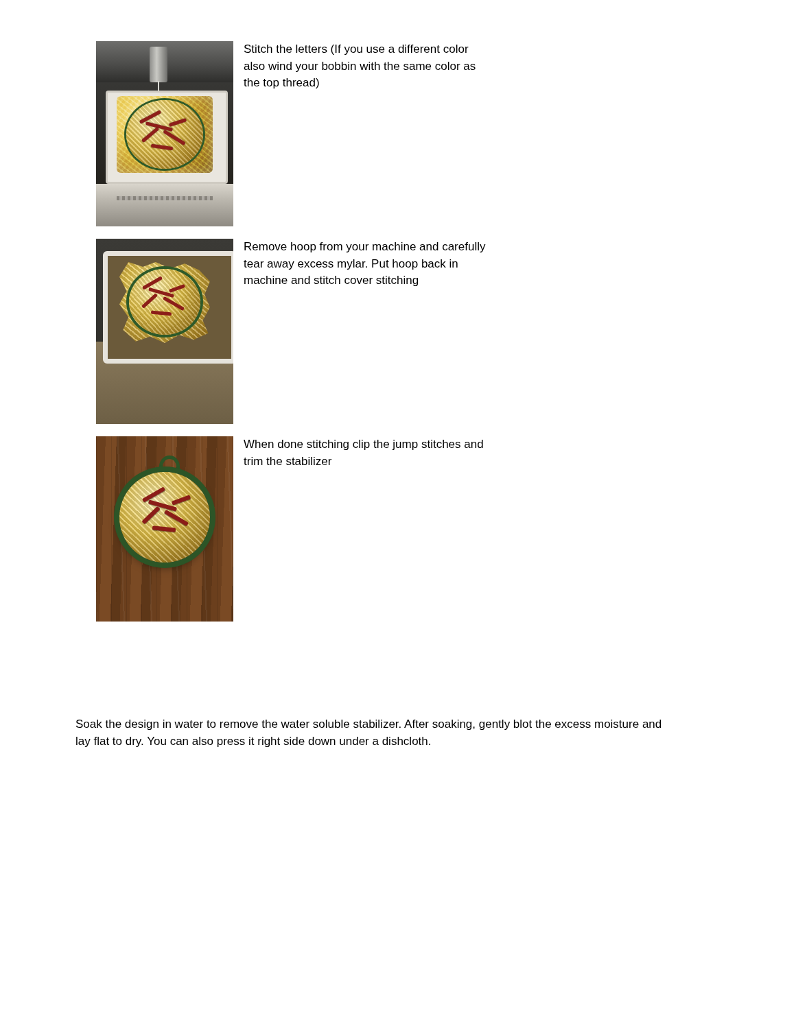| | Stitch the letters (If you use a different color also wind your bobbin with the same color as the top thread) |
| | Remove hoop from your machine and carefully tear away excess mylar. Put hoop back in machine and stitch cover stitching |
| | When done stitching clip the jump stitches and trim the stabilizer |
Soak the design in water to remove the water soluble stabilizer. After soaking, gently blot the excess moisture and lay flat to dry. You can also press it right side down under a dishcloth.